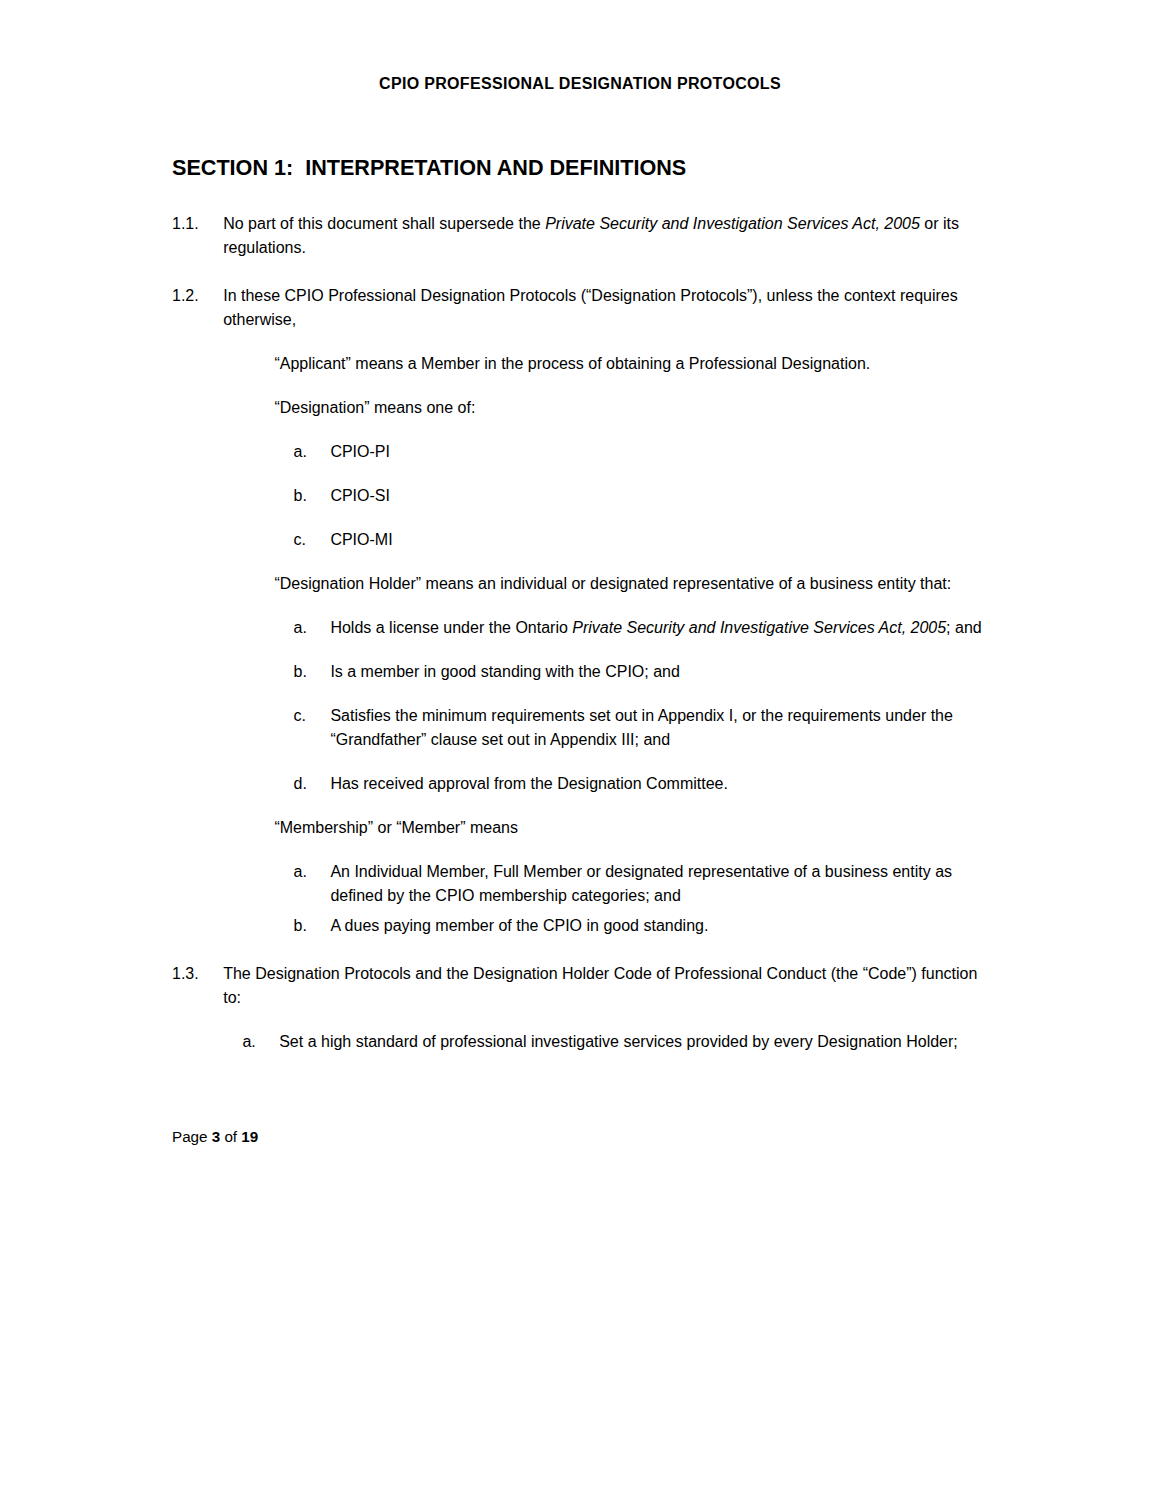CPIO PROFESSIONAL DESIGNATION PROTOCOLS
SECTION 1: INTERPRETATION AND DEFINITIONS
1.1. No part of this document shall supersede the Private Security and Investigation Services Act, 2005 or its regulations.
1.2. In these CPIO Professional Designation Protocols (“Designation Protocols”), unless the context requires otherwise,
“Applicant” means a Member in the process of obtaining a Professional Designation.
“Designation” means one of:
a. CPIO-PI
b. CPIO-SI
c. CPIO-MI
“Designation Holder” means an individual or designated representative of a business entity that:
a. Holds a license under the Ontario Private Security and Investigative Services Act, 2005; and
b. Is a member in good standing with the CPIO; and
c. Satisfies the minimum requirements set out in Appendix I, or the requirements under the “Grandfather” clause set out in Appendix III; and
d. Has received approval from the Designation Committee.
“Membership” or “Member” means
a. An Individual Member, Full Member or designated representative of a business entity as defined by the CPIO membership categories; and
b. A dues paying member of the CPIO in good standing.
1.3. The Designation Protocols and the Designation Holder Code of Professional Conduct (the “Code”) function to:
a. Set a high standard of professional investigative services provided by every Designation Holder;
Page 3 of 19